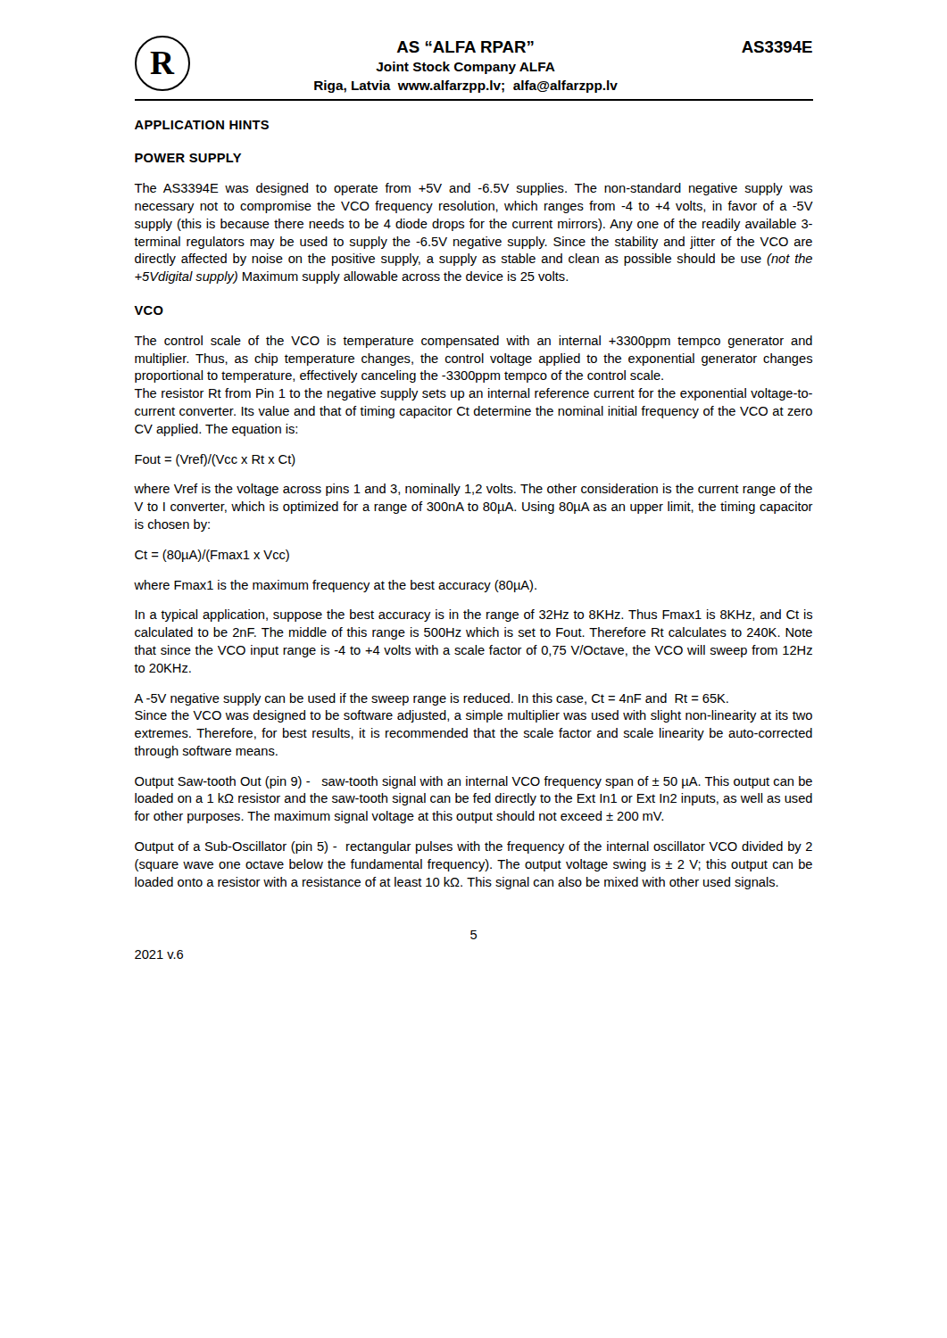R
AS “ALFA RPAR”
Joint Stock Company ALFA
Riga, Latvia www.alfarzpp.lv; alfa@alfarzpp.lv
AS3394E
APPLICATION HINTS
POWER SUPPLY
The AS3394E was designed to operate from +5V and -6.5V supplies. The non-standard negative supply was necessary not to compromise the VCO frequency resolution, which ranges from -4 to +4 volts, in favor of a -5V supply (this is because there needs to be 4 diode drops for the current mirrors). Any one of the readily available 3-terminal regulators may be used to supply the -6.5V negative supply. Since the stability and jitter of the VCO are directly affected by noise on the positive supply, a supply as stable and clean as possible should be use (not the +5Vdigital supply) Maximum supply allowable across the device is 25 volts.
VCO
The control scale of the VCO is temperature compensated with an internal +3300ppm tempco generator and multiplier. Thus, as chip temperature changes, the control voltage applied to the exponential generator changes proportional to temperature, effectively canceling the -3300ppm tempco of the control scale.
The resistor Rt from Pin 1 to the negative supply sets up an internal reference current for the exponential voltage-to-current converter. Its value and that of timing capacitor Ct determine the nominal initial frequency of the VCO at zero CV applied. The equation is:
Fout = (Vref)/(Vcc x Rt x Ct)
where Vref is the voltage across pins 1 and 3, nominally 1,2 volts. The other consideration is the current range of the V to I converter, which is optimized for a range of 300nA to 80µA. Using 80µA as an upper limit, the timing capacitor is chosen by:
Ct = (80µA)/(Fmax1 x Vcc)
where Fmax1 is the maximum frequency at the best accuracy (80µA).
In a typical application, suppose the best accuracy is in the range of 32Hz to 8KHz. Thus Fmax1 is 8KHz, and Ct is calculated to be 2nF. The middle of this range is 500Hz which is set to Fout. Therefore Rt calculates to 240K. Note that since the VCO input range is -4 to +4 volts with a scale factor of 0,75 V/Octave, the VCO will sweep from 12Hz to 20KHz.
A -5V negative supply can be used if the sweep range is reduced. In this case, Ct = 4nF and Rt = 65K.
Since the VCO was designed to be software adjusted, a simple multiplier was used with slight non-linearity at its two extremes. Therefore, for best results, it is recommended that the scale factor and scale linearity be auto-corrected through software means.
Output Saw-tooth Out (pin 9) - saw-tooth signal with an internal VCO frequency span of ± 50 µA. This output can be loaded on a 1 kΩ resistor and the saw-tooth signal can be fed directly to the Ext In1 or Ext In2 inputs, as well as used for other purposes. The maximum signal voltage at this output should not exceed ± 200 mV.
Output of a Sub-Oscillator (pin 5) - rectangular pulses with the frequency of the internal oscillator VCO divided by 2 (square wave one octave below the fundamental frequency). The output voltage swing is ± 2 V; this output can be loaded onto a resistor with a resistance of at least 10 kΩ. This signal can also be mixed with other used signals.
5
2021 v.6